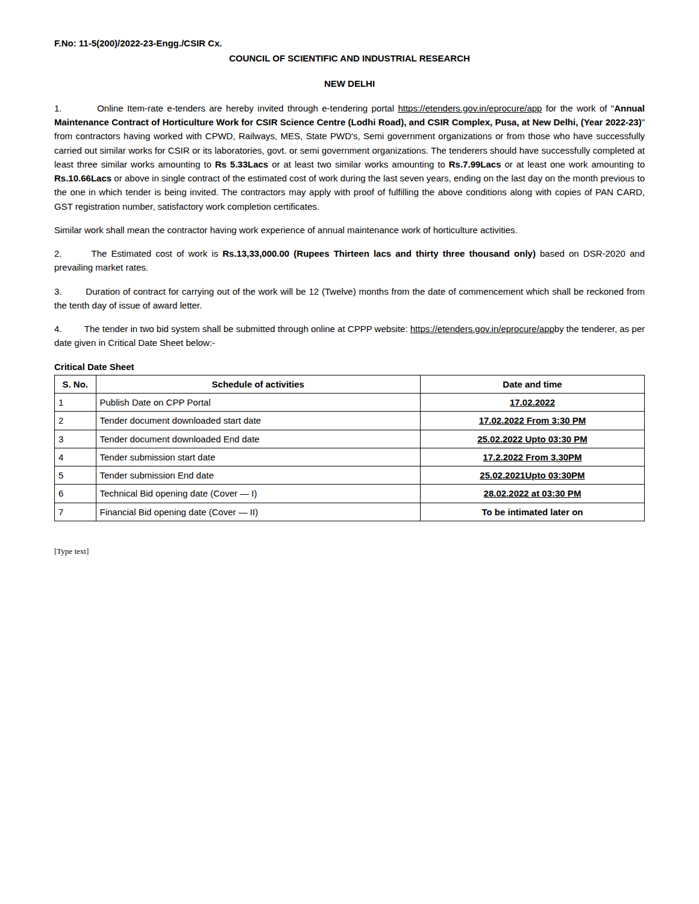F.No: 11-5(200)/2022-23-Engg./CSIR Cx.
COUNCIL OF SCIENTIFIC AND INDUSTRIAL RESEARCH
NEW DELHI
1. Online Item-rate e-tenders are hereby invited through e-tendering portal https://etenders.gov.in/eprocure/app for the work of "Annual Maintenance Contract of Horticulture Work for CSIR Science Centre (Lodhi Road), and CSIR Complex, Pusa, at New Delhi, (Year 2022-23)" from contractors having worked with CPWD, Railways, MES, State PWD's, Semi government organizations or from those who have successfully carried out similar works for CSIR or its laboratories, govt. or semi government organizations. The tenderers should have successfully completed at least three similar works amounting to Rs 5.33Lacs or at least two similar works amounting to Rs.7.99Lacs or at least one work amounting to Rs.10.66Lacs or above in single contract of the estimated cost of work during the last seven years, ending on the last day on the month previous to the one in which tender is being invited. The contractors may apply with proof of fulfilling the above conditions along with copies of PAN CARD, GST registration number, satisfactory work completion certificates.
Similar work shall mean the contractor having work experience of annual maintenance work of horticulture activities.
2. The Estimated cost of work is Rs.13,33,000.00 (Rupees Thirteen lacs and thirty three thousand only) based on DSR-2020 and prevailing market rates.
3. Duration of contract for carrying out of the work will be 12 (Twelve) months from the date of commencement which shall be reckoned from the tenth day of issue of award letter.
4. The tender in two bid system shall be submitted through online at CPPP website: https://etenders.gov.in/eprocure/appby the tenderer, as per date given in Critical Date Sheet below:-
Critical Date Sheet
| S. No. | Schedule of activities | Date and time |
| --- | --- | --- |
| 1 | Publish Date on CPP Portal | 17.02.2022 |
| 2 | Tender document downloaded start date | 17.02.2022 From 3:30 PM |
| 3 | Tender document downloaded End date | 25.02.2022 Upto 03:30 PM |
| 4 | Tender submission start date | 17.2.2022 From 3.30PM |
| 5 | Tender submission End date | 25.02.2021Upto 03:30PM |
| 6 | Technical Bid opening date (Cover — I) | 28.02.2022 at 03:30 PM |
| 7 | Financial Bid opening date (Cover — II) | To be intimated later on |
[Type text]